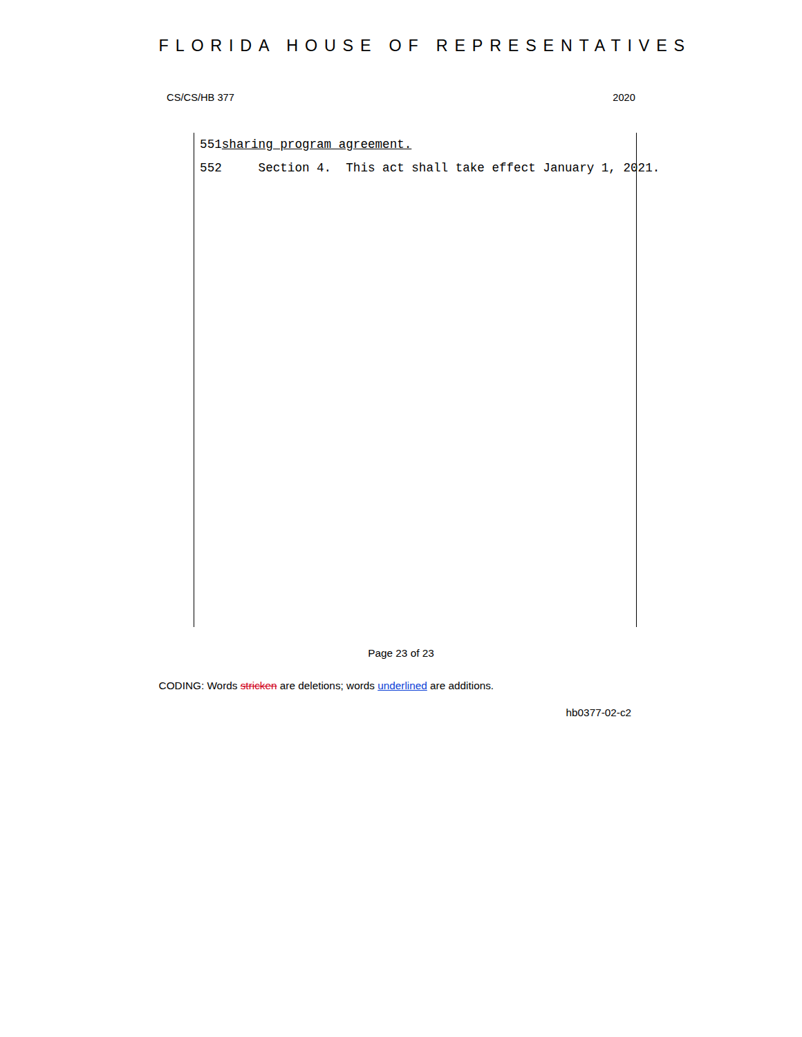FLORIDA HOUSE OF REPRESENTATIVES
CS/CS/HB 377 2020
| 551 | sharing program agreement. |
| 552 | Section 4. This act shall take effect January 1, 2021. |
Page 23 of 23
CODING: Words stricken are deletions; words underlined are additions.
hb0377-02-c2